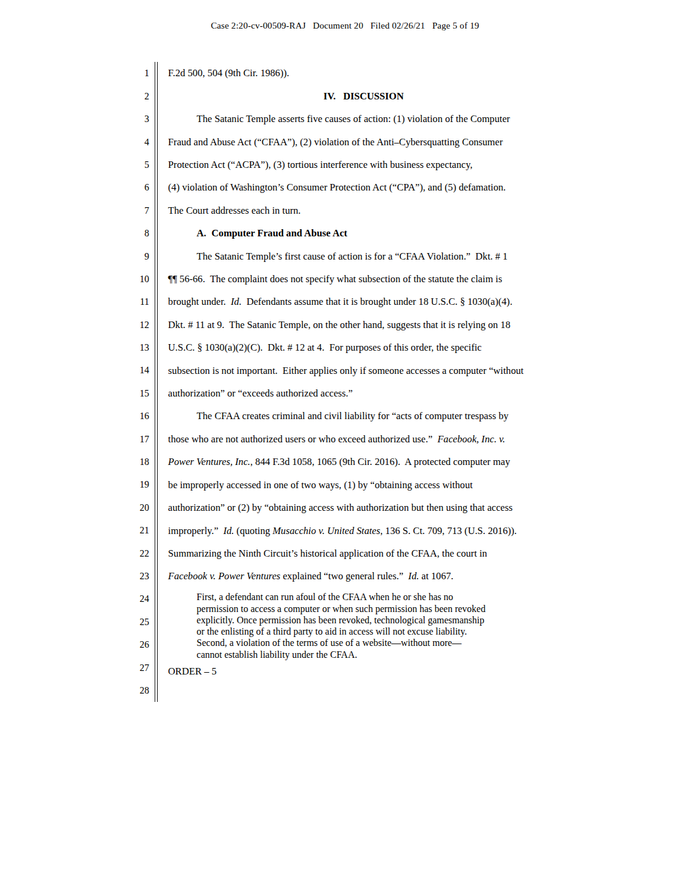Case 2:20-cv-00509-RAJ Document 20 Filed 02/26/21 Page 5 of 19
1
2
3
4
5
6
7
8
9
10
11
12
13
14
15
16
17
18
19
20
21
22
23
24
25
26
27
28
F.2d 500, 504 (9th Cir. 1986)).
IV. DISCUSSION
The Satanic Temple asserts five causes of action: (1) violation of the Computer
Fraud and Abuse Act (“CFAA”), (2) violation of the Anti–Cybersquatting Consumer
Protection Act (“ACPA”), (3) tortious interference with business expectancy,
(4) violation of Washington’s Consumer Protection Act (“CPA”), and (5) defamation.
The Court addresses each in turn.
A. Computer Fraud and Abuse Act
The Satanic Temple’s first cause of action is for a “CFAA Violation.” Dkt. # 1
¶¶ 56-66. The complaint does not specify what subsection of the statute the claim is
brought under. Id. Defendants assume that it is brought under 18 U.S.C. § 1030(a)(4).
Dkt. # 11 at 9. The Satanic Temple, on the other hand, suggests that it is relying on 18
U.S.C. § 1030(a)(2)(C). Dkt. # 12 at 4. For purposes of this order, the specific
subsection is not important. Either applies only if someone accesses a computer “without
authorization” or “exceeds authorized access.”
The CFAA creates criminal and civil liability for “acts of computer trespass by
those who are not authorized users or who exceed authorized use.” Facebook, Inc. v.
Power Ventures, Inc., 844 F.3d 1058, 1065 (9th Cir. 2016). A protected computer may
be improperly accessed in one of two ways, (1) by “obtaining access without
authorization” or (2) by “obtaining access with authorization but then using that access
improperly.” Id. (quoting Musacchio v. United States, 136 S. Ct. 709, 713 (U.S. 2016)).
Summarizing the Ninth Circuit’s historical application of the CFAA, the court in
Facebook v. Power Ventures explained “two general rules.” Id. at 1067.
First, a defendant can run afoul of the CFAA when he or she has no
permission to access a computer or when such permission has been revoked
explicitly. Once permission has been revoked, technological gamesmanship
or the enlisting of a third party to aid in access will not excuse liability.
Second, a violation of the terms of use of a website—without more—
cannot establish liability under the CFAA.
ORDER – 5